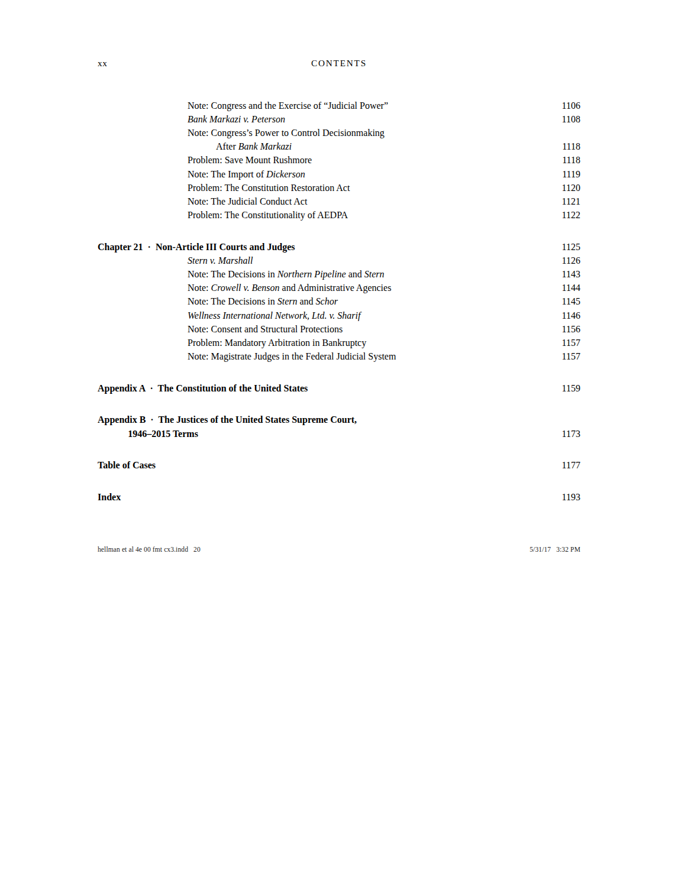xx
CONTENTS
Note: Congress and the Exercise of “Judicial Power”1106
Bank Markazi v. Peterson 1108
Note: Congress’s Power to Control Decisionmaking
After Bank Markazi 1118
Problem: Save Mount Rushmore 1118
Note: The Import of Dickerson 1119
Problem: The Constitution Restoration Act 1120
Note: The Judicial Conduct Act 1121
Problem: The Constitutionality of AEDPA 1122
Chapter 21 · Non-Article III Courts and Judges 1125
Stern v. Marshall 1126
Note: The Decisions in Northern Pipeline and Stern 1143
Note: Crowell v. Benson and Administrative Agencies 1144
Note: The Decisions in Stern and Schor 1145
Wellness International Network, Ltd. v. Sharif 1146
Note: Consent and Structural Protections 1156
Problem: Mandatory Arbitration in Bankruptcy 1157
Note: Magistrate Judges in the Federal Judicial System 1157
Appendix A · The Constitution of the United States 1159
Appendix B · The Justices of the United States Supreme Court,
1946–2015 Terms 1173
Table of Cases 1177
Index 1193
hellman et al 4e 00 fmt cx3.indd 20
5/31/17 3:32 PM